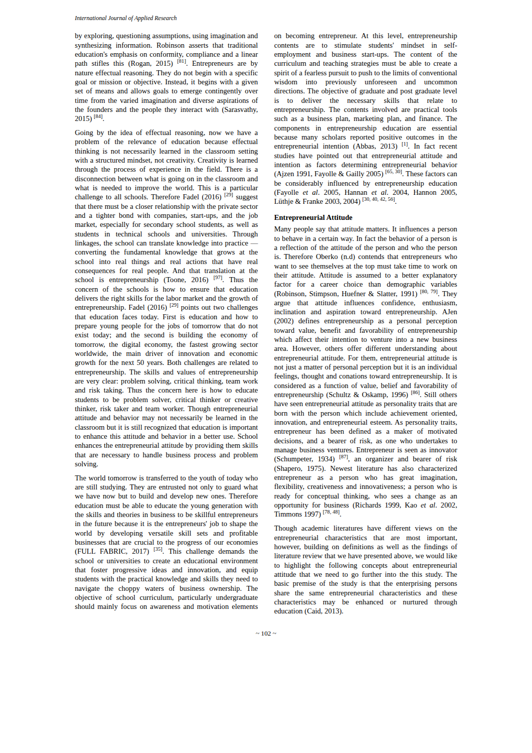International Journal of Applied Research
by exploring, questioning assumptions, using imagination and synthesizing information. Robinson asserts that traditional education's emphasis on conformity, compliance and a linear path stifles this (Rogan, 2015) [81]. Entrepreneurs are by nature effectual reasoning. They do not begin with a specific goal or mission or objective. Instead, it begins with a given set of means and allows goals to emerge contingently over time from the varied imagination and diverse aspirations of the founders and the people they interact with (Sarasvathy, 2015) [84].
Going by the idea of effectual reasoning, now we have a problem of the relevance of education because effectual thinking is not necessarily learned in the classroom setting with a structured mindset, not creativity. Creativity is learned through the process of experience in the field. There is a disconnection between what is going on in the classroom and what is needed to improve the world. This is a particular challenge to all schools. Therefore Fadel (2016) [29] suggest that there must be a closer relationship with the private sector and a tighter bond with companies, start-ups, and the job market, especially for secondary school students, as well as students in technical schools and universities. Through linkages, the school can translate knowledge into practice — converting the fundamental knowledge that grows at the school into real things and real actions that have real consequences for real people. And that translation at the school is entrepreneurship (Toone, 2016) [97]. Thus the concern of the schools is how to ensure that education delivers the right skills for the labor market and the growth of entrepreneurship. Fadel (2016) [29] points out two challenges that education faces today. First is education and how to prepare young people for the jobs of tomorrow that do not exist today; and the second is building the economy of tomorrow, the digital economy, the fastest growing sector worldwide, the main driver of innovation and economic growth for the next 50 years. Both challenges are related to entrepreneurship. The skills and values of entrepreneurship are very clear: problem solving, critical thinking, team work and risk taking. Thus the concern here is how to educate students to be problem solver, critical thinker or creative thinker, risk taker and team worker. Though entrepreneurial attitude and behavior may not necessarily be learned in the classroom but it is still recognized that education is important to enhance this attitude and behavior in a better use. School enhances the entrepreneurial attitude by providing them skills that are necessary to handle business process and problem solving.
The world tomorrow is transferred to the youth of today who are still studying. They are entrusted not only to guard what we have now but to build and develop new ones. Therefore education must be able to educate the young generation with the skills and theories in business to be skillful entrepreneurs in the future because it is the entrepreneurs' job to shape the world by developing versatile skill sets and profitable businesses that are crucial to the progress of our economies (FULL FABRIC, 2017) [35]. This challenge demands the school or universities to create an educational environment that foster progressive ideas and innovation, and equip students with the practical knowledge and skills they need to navigate the choppy waters of business ownership. The objective of school curriculum, particularly undergraduate should mainly focus on awareness and motivation elements on becoming entrepreneur. At this level, entrepreneurship contents are to stimulate students' mindset in self-employment and business start-ups. The content of the curriculum and teaching strategies must be able to create a spirit of a fearless pursuit to push to the limits of conventional wisdom into previously unforeseen and uncommon directions. The objective of graduate and post graduate level is to deliver the necessary skills that relate to entrepreneurship. The contents involved are practical tools such as a business plan, marketing plan, and finance. The components in entrepreneurship education are essential because many scholars reported positive outcomes in the entrepreneurial intention (Abbas, 2013) [1]. In fact recent studies have pointed out that entrepreneurial attitude and intention as factors determining entrepreneurial behavior (Ajzen 1991, Fayolle & Gailly 2005) [65, 30]. These factors can be considerably influenced by entrepreneurship education (Fayolle et al. 2005, Hannan et al. 2004, Hannon 2005, Lüthje & Franke 2003, 2004) [30, 40, 42, 56].
Entrepreneurial Attitude
Many people say that attitude matters. It influences a person to behave in a certain way. In fact the behavior of a person is a reflection of the attitude of the person and who the person is. Therefore Oberko (n.d) contends that entrepreneurs who want to see themselves at the top must take time to work on their attitude. Attitude is assumed to a better explanatory factor for a career choice than demographic variables (Robinson, Stimpson, Huefner & Slatter, 1991) [80, 79]. They argue that attitude influences confidence, enthusiasm, inclination and aspiration toward entrepreneurship. AJen (2002) defines entrepreneurship as a personal perception toward value, benefit and favorability of entrepreneurship which affect their intention to venture into a new business area. However, others offer different understanding about entrepreneurial attitude. For them, entrepreneurial attitude is not just a matter of personal perception but it is an individual feelings, thought and conations toward entrepreneurship. It is considered as a function of value, belief and favorability of entrepreneurship (Schultz & Oskamp, 1996) [86]. Still others have seen entrepreneurial attitude as personality traits that are born with the person which include achievement oriented, innovation, and entrepreneurial esteem. As personality traits, entrepreneur has been defined as a maker of motivated decisions, and a bearer of risk, as one who undertakes to manage business ventures. Entrepreneur is seen as innovator (Schumpeter, 1934) [87], an organizer and bearer of risk (Shapero, 1975). Newest literature has also characterized entrepreneur as a person who has great imagination, flexibility, creativeness and innovativeness; a person who is ready for conceptual thinking, who sees a change as an opportunity for business (Richards 1999, Kao et al. 2002, Timmons 1997) [78, 48].
Though academic literatures have different views on the entrepreneurial characteristics that are most important, however, building on definitions as well as the findings of literature review that we have presented above, we would like to highlight the following concepts about entrepreneurial attitude that we need to go further into the this study. The basic premise of the study is that the enterprising persons share the same entrepreneurial characteristics and these characteristics may be enhanced or nurtured through education (Caid, 2013).
~ 102 ~